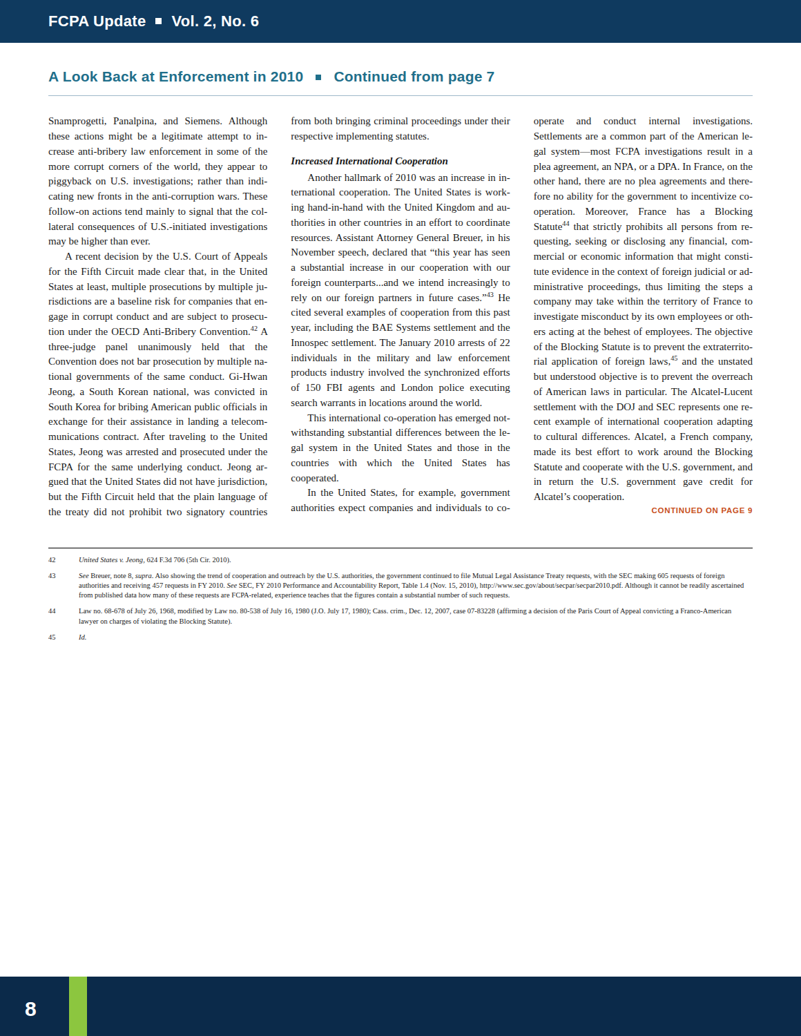FCPA Update Vol. 2, No. 6
A Look Back at Enforcement in 2010 Continued from page 7
Snamprogetti, Panalpina, and Siemens. Although these actions might be a legitimate attempt to increase anti-bribery law enforcement in some of the more corrupt corners of the world, they appear to piggyback on U.S. investigations; rather than indicating new fronts in the anti-corruption wars. These follow-on actions tend mainly to signal that the collateral consequences of U.S.-initiated investigations may be higher than ever.
A recent decision by the U.S. Court of Appeals for the Fifth Circuit made clear that, in the United States at least, multiple prosecutions by multiple jurisdictions are a baseline risk for companies that engage in corrupt conduct and are subject to prosecution under the OECD Anti-Bribery Convention.42 A three-judge panel unanimously held that the Convention does not bar prosecution by multiple national governments of the same conduct. Gi-Hwan Jeong, a South Korean national, was convicted in South Korea for bribing American public officials in exchange for their assistance in landing a telecommunications contract. After traveling to the United States, Jeong was arrested and prosecuted under the FCPA for the same underlying conduct. Jeong argued that the United States did not have jurisdiction, but the Fifth Circuit held that the plain language of the treaty did not prohibit two signatory countries from both bringing criminal proceedings under their respective implementing statutes.
Increased International Cooperation
Another hallmark of 2010 was an increase in international cooperation. The United States is working hand-in-hand with the United Kingdom and authorities in other countries in an effort to coordinate resources. Assistant Attorney General Breuer, in his November speech, declared that “this year has seen a substantial increase in our cooperation with our foreign counterparts...and we intend increasingly to rely on our foreign partners in future cases.”43 He cited several examples of cooperation from this past year, including the BAE Systems settlement and the Innospec settlement. The January 2010 arrests of 22 individuals in the military and law enforcement products industry involved the synchronized efforts of 150 FBI agents and London police executing search warrants in locations around the world.
This international co-operation has emerged notwithstanding substantial differences between the legal system in the United States and those in the countries with which the United States has cooperated.
In the United States, for example, government authorities expect companies and individuals to cooperate and conduct internal investigations. Settlements are a common part of the American legal system—most FCPA investigations result in a plea agreement, an NPA, or a DPA. In France, on the other hand, there are no plea agreements and therefore no ability for the government to incentivize cooperation. Moreover, France has a Blocking Statute44 that strictly prohibits all persons from requesting, seeking or disclosing any financial, commercial or economic information that might constitute evidence in the context of foreign judicial or administrative proceedings, thus limiting the steps a company may take within the territory of France to investigate misconduct by its own employees or others acting at the behest of employees. The objective of the Blocking Statute is to prevent the extraterritorial application of foreign laws,45 and the unstated but understood objective is to prevent the overreach of American laws in particular. The Alcatel-Lucent settlement with the DOJ and SEC represents one recent example of international cooperation adapting to cultural differences. Alcatel, a French company, made its best effort to work around the Blocking Statute and cooperate with the U.S. government, and in return the U.S. government gave credit for Alcatel’s cooperation.
CONTINUED ON PAGE 9
42
United States v. Jeong, 624 F.3d 706 (5th Cir. 2010).
43
See Breuer, note 8, supra. Also showing the trend of cooperation and outreach by the U.S. authorities, the government continued to file Mutual Legal Assistance Treaty requests, with the SEC making 605 requests of foreign authorities and receiving 457 requests in FY 2010. See SEC, FY 2010 Performance and Accountability Report, Table 1.4 (Nov. 15, 2010), http://www.sec.gov/about/secpar/secpar2010.pdf. Although it cannot be readily ascertained from published data how many of these requests are FCPA-related, experience teaches that the figures contain a substantial number of such requests.
44
Law no. 68-678 of July 26, 1968, modified by Law no. 80-538 of July 16, 1980 (J.O. July 17, 1980); Cass. crim., Dec. 12, 2007, case 07-83228 (affirming a decision of the Paris Court of Appeal convicting a Franco-American lawyer on charges of violating the Blocking Statute).
45
Id.
8